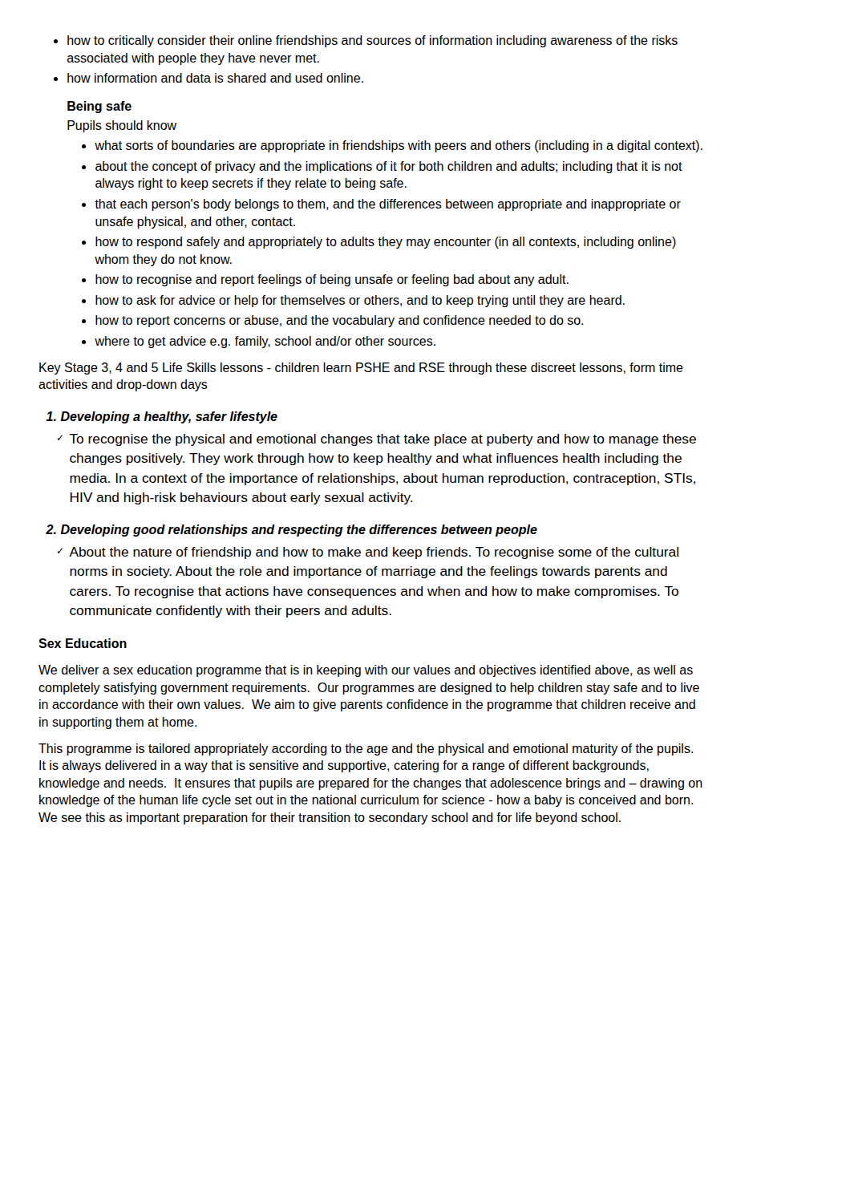how to critically consider their online friendships and sources of information including awareness of the risks associated with people they have never met.
how information and data is shared and used online.
Being safe
Pupils should know
what sorts of boundaries are appropriate in friendships with peers and others (including in a digital context).
about the concept of privacy and the implications of it for both children and adults; including that it is not always right to keep secrets if they relate to being safe.
that each person's body belongs to them, and the differences between appropriate and inappropriate or unsafe physical, and other, contact.
how to respond safely and appropriately to adults they may encounter (in all contexts, including online) whom they do not know.
how to recognise and report feelings of being unsafe or feeling bad about any adult.
how to ask for advice or help for themselves or others, and to keep trying until they are heard.
how to report concerns or abuse, and the vocabulary and confidence needed to do so.
where to get advice e.g. family, school and/or other sources.
Key Stage 3, 4 and 5 Life Skills lessons - children learn PSHE and RSE through these discreet lessons, form time activities and drop-down days
1. Developing a healthy, safer lifestyle
To recognise the physical and emotional changes that take place at puberty and how to manage these changes positively. They work through how to keep healthy and what influences health including the media. In a context of the importance of relationships, about human reproduction, contraception, STIs, HIV and high-risk behaviours about early sexual activity.
2. Developing good relationships and respecting the differences between people
About the nature of friendship and how to make and keep friends. To recognise some of the cultural norms in society. About the role and importance of marriage and the feelings towards parents and carers. To recognise that actions have consequences and when and how to make compromises. To communicate confidently with their peers and adults.
Sex Education
We deliver a sex education programme that is in keeping with our values and objectives identified above, as well as completely satisfying government requirements. Our programmes are designed to help children stay safe and to live in accordance with their own values. We aim to give parents confidence in the programme that children receive and in supporting them at home.
This programme is tailored appropriately according to the age and the physical and emotional maturity of the pupils. It is always delivered in a way that is sensitive and supportive, catering for a range of different backgrounds, knowledge and needs. It ensures that pupils are prepared for the changes that adolescence brings and – drawing on knowledge of the human life cycle set out in the national curriculum for science - how a baby is conceived and born. We see this as important preparation for their transition to secondary school and for life beyond school.